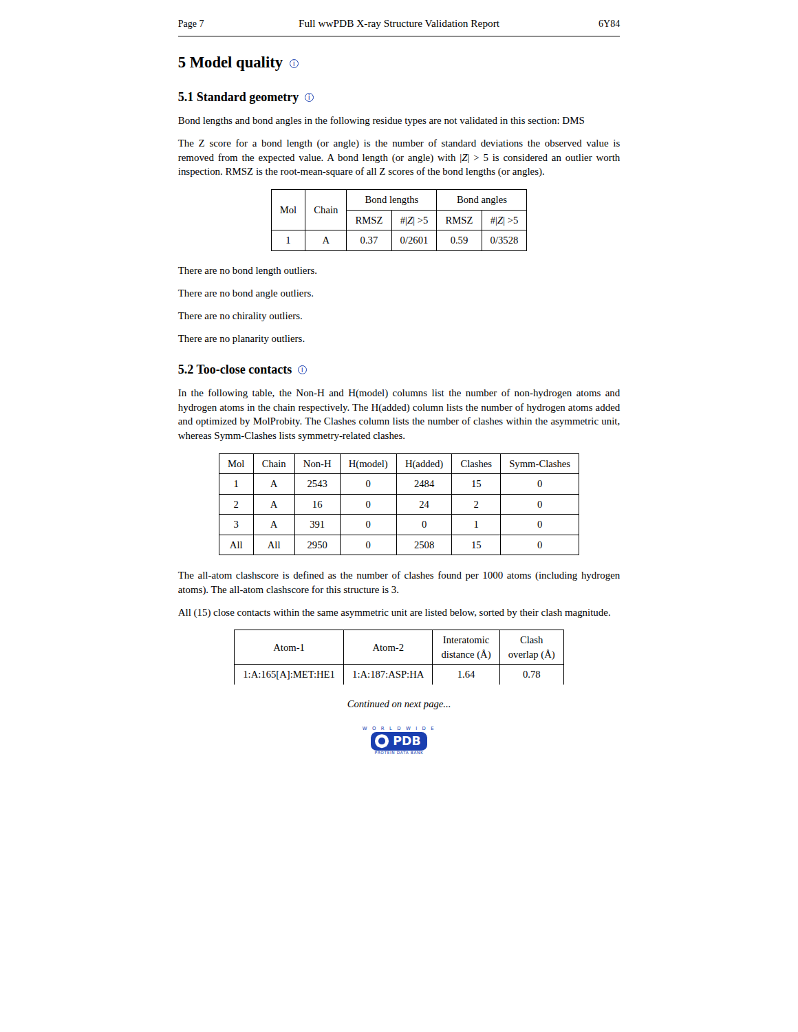Page 7
Full wwPDB X-ray Structure Validation Report
6Y84
5 Model quality i
5.1 Standard geometry i
Bond lengths and bond angles in the following residue types are not validated in this section: DMS
The Z score for a bond length (or angle) is the number of standard deviations the observed value is removed from the expected value. A bond length (or angle) with |Z| > 5 is considered an outlier worth inspection. RMSZ is the root-mean-square of all Z scores of the bond lengths (or angles).
| Mol | Chain | Bond lengths | Bond angles |
| --- | --- | --- | --- |
| RMSZ | #/ Z / >5 | RMSZ | #/ Z / >5 |
| 1 | A | 0.37 | 0/2601 | 0.59 | 0/3528 |
There are no bond length outliers.
There are no bond angle outliers.
There are no chirality outliers.
There are no planarity outliers.
5.2 Too-close contacts i
In the following table, the Non-H and H(model) columns list the number of non-hydrogen atoms and hydrogen atoms in the chain respectively. The H(added) column lists the number of hydrogen atoms added and optimized by MolProbity. The Clashes column lists the number of clashes within the asymmetric unit, whereas Symm-Clashes lists symmetry-related clashes.
| Mol | Chain | Non-H | H(model) | H(added) | Clashes | Symm-Clashes |
| --- | --- | --- | --- | --- | --- | --- |
| 1 | A | 2543 | 0 | 2484 | 15 | 0 |
| 2 | A | 16 | 0 | 24 | 2 | 0 |
| 3 | A | 391 | 0 | 0 | 1 | 0 |
| All | All | 2950 | 0 | 2508 | 15 | 0 |
The all-atom clashscore is defined as the number of clashes found per 1000 atoms (including hydrogen atoms). The all-atom clashscore for this structure is 3.
All (15) close contacts within the same asymmetric unit are listed below, sorted by their clash magnitude.
| Atom-1 | Atom-2 | Interatomic distance (Å) | Clash overlap (Å) |
| --- | --- | --- | --- |
| 1:A:165[A]:MET:HE1 | 1:A:187:ASP:HA | 1.64 | 0.78 |
Continued on next page...
W O R L D W I D E
PDB
PROTEIN DATA BANK